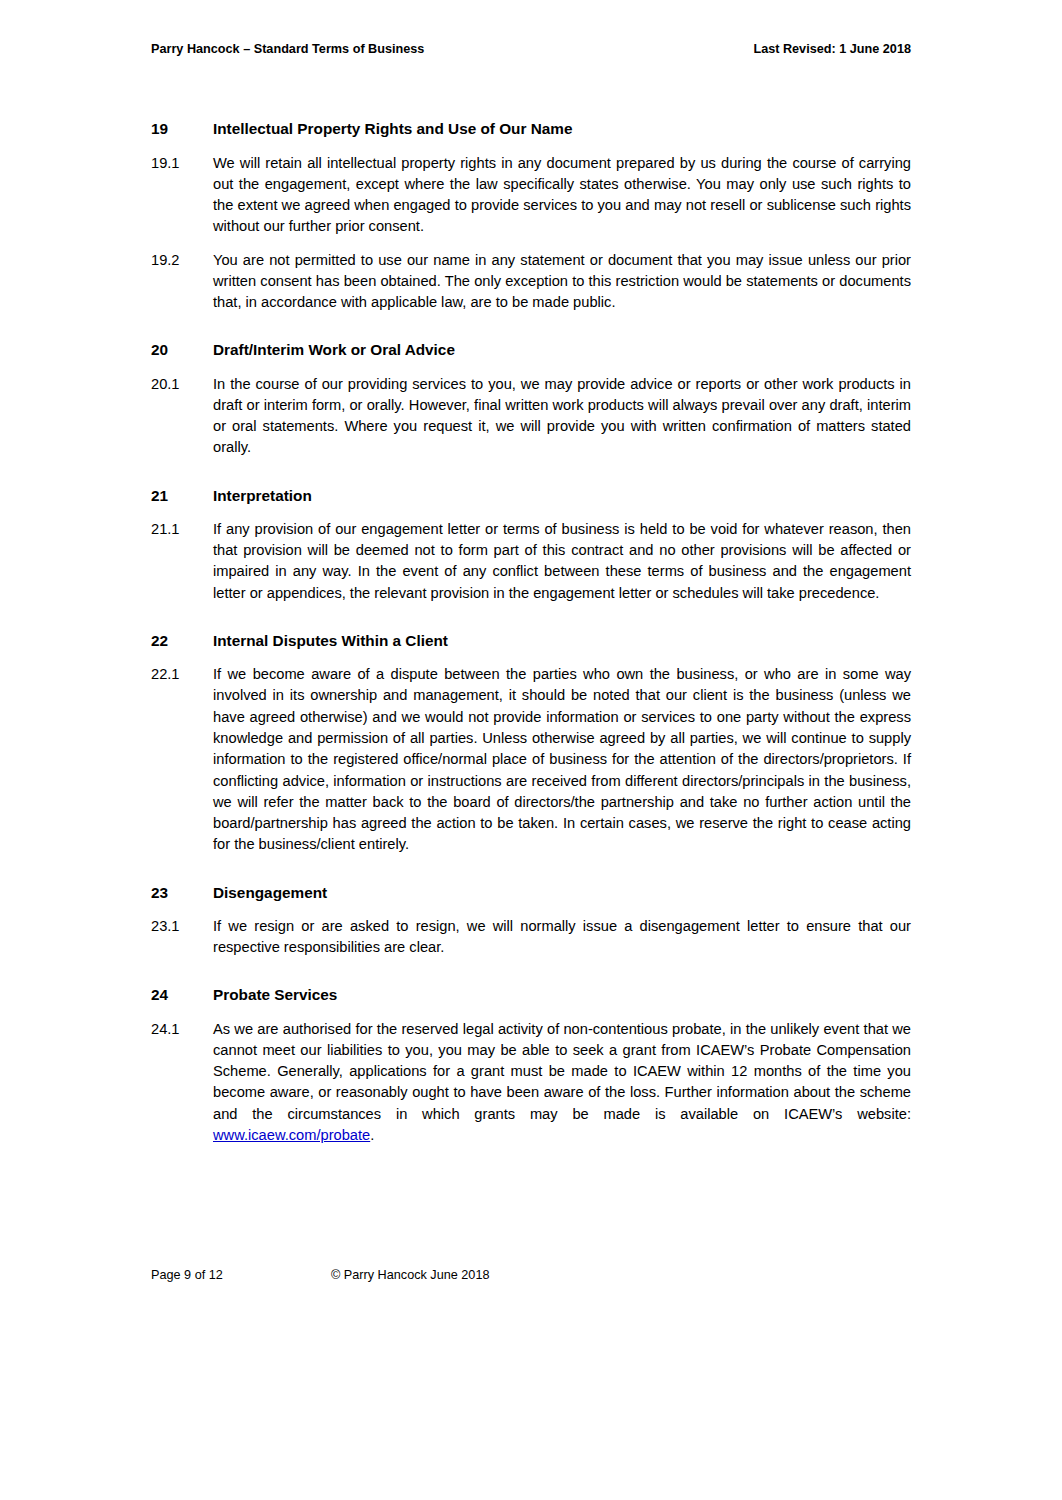Parry Hancock – Standard Terms of Business
Last Revised: 1 June 2018
19 Intellectual Property Rights and Use of Our Name
19.1 We will retain all intellectual property rights in any document prepared by us during the course of carrying out the engagement, except where the law specifically states otherwise. You may only use such rights to the extent we agreed when engaged to provide services to you and may not resell or sublicense such rights without our further prior consent.
19.2 You are not permitted to use our name in any statement or document that you may issue unless our prior written consent has been obtained. The only exception to this restriction would be statements or documents that, in accordance with applicable law, are to be made public.
20 Draft/Interim Work or Oral Advice
20.1 In the course of our providing services to you, we may provide advice or reports or other work products in draft or interim form, or orally. However, final written work products will always prevail over any draft, interim or oral statements. Where you request it, we will provide you with written confirmation of matters stated orally.
21 Interpretation
21.1 If any provision of our engagement letter or terms of business is held to be void for whatever reason, then that provision will be deemed not to form part of this contract and no other provisions will be affected or impaired in any way. In the event of any conflict between these terms of business and the engagement letter or appendices, the relevant provision in the engagement letter or schedules will take precedence.
22 Internal Disputes Within a Client
22.1 If we become aware of a dispute between the parties who own the business, or who are in some way involved in its ownership and management, it should be noted that our client is the business (unless we have agreed otherwise) and we would not provide information or services to one party without the express knowledge and permission of all parties. Unless otherwise agreed by all parties, we will continue to supply information to the registered office/normal place of business for the attention of the directors/proprietors. If conflicting advice, information or instructions are received from different directors/principals in the business, we will refer the matter back to the board of directors/the partnership and take no further action until the board/partnership has agreed the action to be taken. In certain cases, we reserve the right to cease acting for the business/client entirely.
23 Disengagement
23.1 If we resign or are asked to resign, we will normally issue a disengagement letter to ensure that our respective responsibilities are clear.
24 Probate Services
24.1 As we are authorised for the reserved legal activity of non-contentious probate, in the unlikely event that we cannot meet our liabilities to you, you may be able to seek a grant from ICAEW’s Probate Compensation Scheme. Generally, applications for a grant must be made to ICAEW within 12 months of the time you become aware, or reasonably ought to have been aware of the loss. Further information about the scheme and the circumstances in which grants may be made is available on ICAEW’s website: www.icaew.com/probate.
Page 9 of 12
© Parry Hancock June 2018